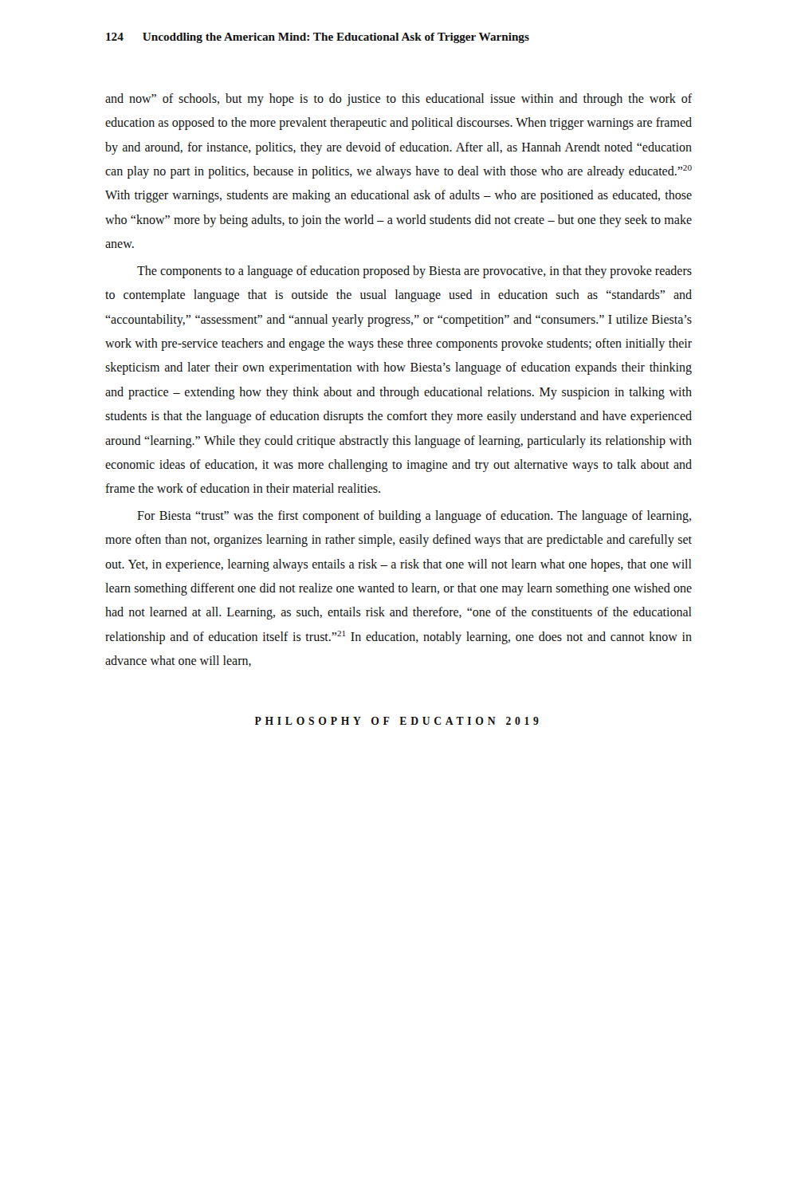124 Uncoddling the American Mind: The Educational Ask of Trigger Warnings
and now” of schools, but my hope is to do justice to this educational issue within and through the work of education as opposed to the more prevalent therapeutic and political discourses. When trigger warnings are framed by and around, for instance, politics, they are devoid of education. After all, as Hannah Arendt noted “education can play no part in politics, because in politics, we always have to deal with those who are already educated.”20 With trigger warnings, students are making an educational ask of adults – who are positioned as educated, those who “know” more by being adults, to join the world – a world students did not create – but one they seek to make anew.
The components to a language of education proposed by Biesta are provocative, in that they provoke readers to contemplate language that is outside the usual language used in education such as “standards” and “accountability,” “assessment” and “annual yearly progress,” or “competition” and “consumers.” I utilize Biesta’s work with pre-service teachers and engage the ways these three components provoke students; often initially their skepticism and later their own experimentation with how Biesta’s language of education expands their thinking and practice – extending how they think about and through educational relations. My suspicion in talking with students is that the language of education disrupts the comfort they more easily understand and have experienced around “learning.” While they could critique abstractly this language of learning, particularly its relationship with economic ideas of education, it was more challenging to imagine and try out alternative ways to talk about and frame the work of education in their material realities.
For Biesta “trust” was the first component of building a language of education. The language of learning, more often than not, organizes learning in rather simple, easily defined ways that are predictable and carefully set out. Yet, in experience, learning always entails a risk – a risk that one will not learn what one hopes, that one will learn something different one did not realize one wanted to learn, or that one may learn something one wished one had not learned at all. Learning, as such, entails risk and therefore, “one of the constituents of the educational relationship and of education itself is trust.”21 In education, notably learning, one does not and cannot know in advance what one will learn,
Philosophy of Education 2019